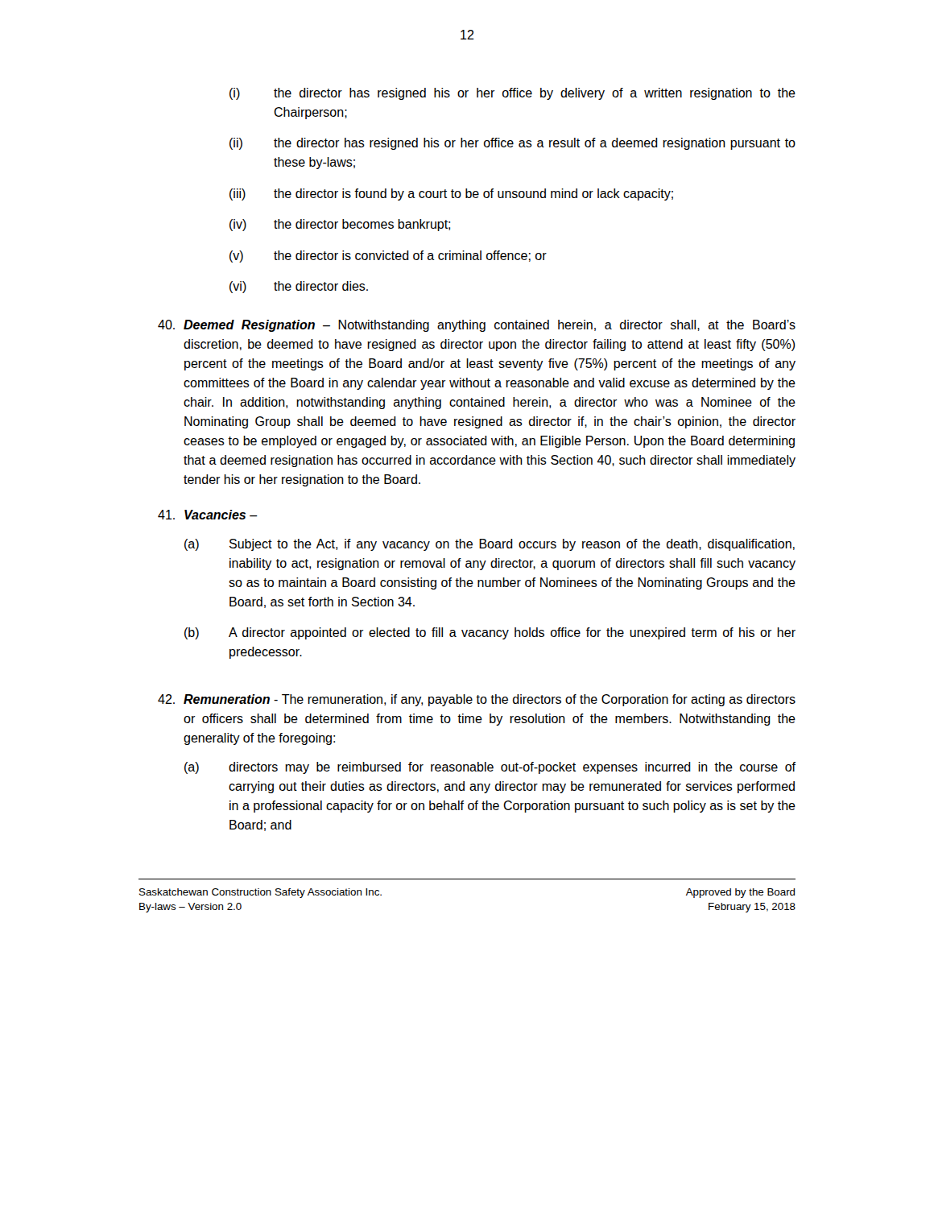12
(i) the director has resigned his or her office by delivery of a written resignation to the Chairperson;
(ii) the director has resigned his or her office as a result of a deemed resignation pursuant to these by-laws;
(iii) the director is found by a court to be of unsound mind or lack capacity;
(iv) the director becomes bankrupt;
(v) the director is convicted of a criminal offence; or
(vi) the director dies.
40.
Deemed Resignation – Notwithstanding anything contained herein, a director shall, at the Board’s discretion, be deemed to have resigned as director upon the director failing to attend at least fifty (50%) percent of the meetings of the Board and/or at least seventy five (75%) percent of the meetings of any committees of the Board in any calendar year without a reasonable and valid excuse as determined by the chair. In addition, notwithstanding anything contained herein, a director who was a Nominee of the Nominating Group shall be deemed to have resigned as director if, in the chair’s opinion, the director ceases to be employed or engaged by, or associated with, an Eligible Person. Upon the Board determining that a deemed resignation has occurred in accordance with this Section 40, such director shall immediately tender his or her resignation to the Board.
41.
Vacancies –
(a) Subject to the Act, if any vacancy on the Board occurs by reason of the death, disqualification, inability to act, resignation or removal of any director, a quorum of directors shall fill such vacancy so as to maintain a Board consisting of the number of Nominees of the Nominating Groups and the Board, as set forth in Section 34.
(b) A director appointed or elected to fill a vacancy holds office for the unexpired term of his or her predecessor.
42.
Remuneration - The remuneration, if any, payable to the directors of the Corporation for acting as directors or officers shall be determined from time to time by resolution of the members. Notwithstanding the generality of the foregoing:
(a) directors may be reimbursed for reasonable out-of-pocket expenses incurred in the course of carrying out their duties as directors, and any director may be remunerated for services performed in a professional capacity for or on behalf of the Corporation pursuant to such policy as is set by the Board; and
Saskatchewan Construction Safety Association Inc.
By-laws – Version 2.0
Approved by the Board
February 15, 2018